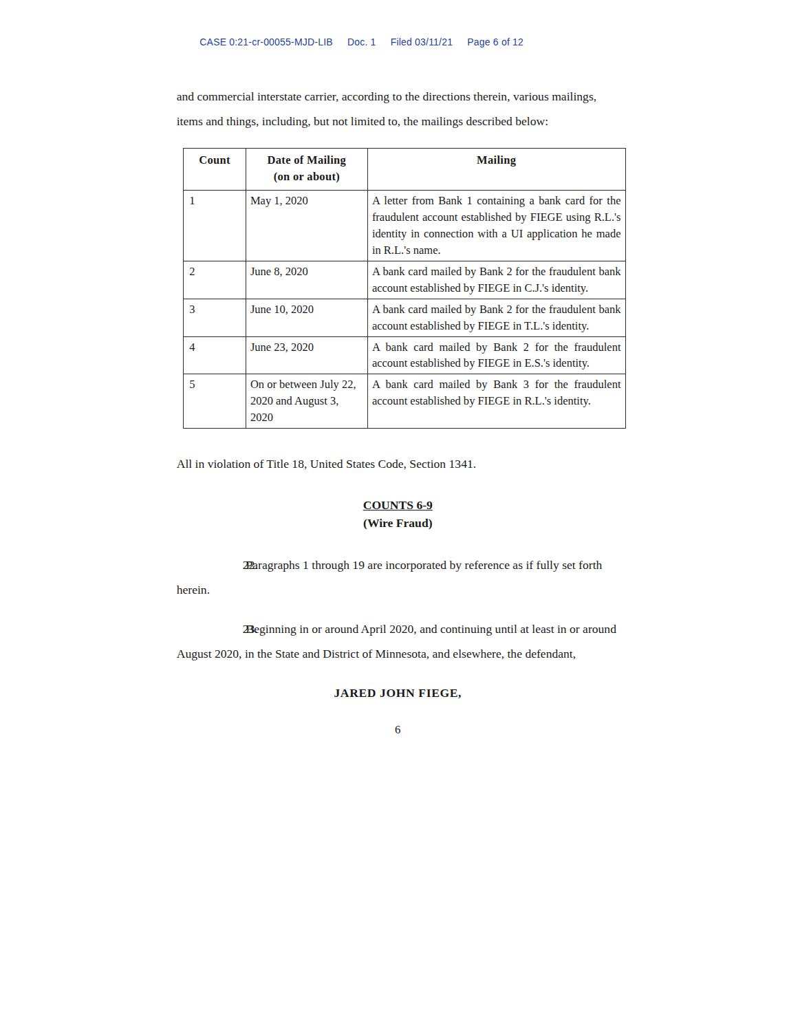CASE 0:21-cr-00055-MJD-LIB Doc. 1 Filed 03/11/21 Page 6 of 12
and commercial interstate carrier, according to the directions therein, various mailings, items and things, including, but not limited to, the mailings described below:
| Count | Date of Mailing (on or about) | Mailing |
| --- | --- | --- |
| 1 | May 1, 2020 | A letter from Bank 1 containing a bank card for the fraudulent account established by FIEGE using R.L.'s identity in connection with a UI application he made in R.L.'s name. |
| 2 | June 8, 2020 | A bank card mailed by Bank 2 for the fraudulent bank account established by FIEGE in C.J.'s identity. |
| 3 | June 10, 2020 | A bank card mailed by Bank 2 for the fraudulent bank account established by FIEGE in T.L.'s identity. |
| 4 | June 23, 2020 | A bank card mailed by Bank 2 for the fraudulent account established by FIEGE in E.S.'s identity. |
| 5 | On or between July 22, 2020 and August 3, 2020 | A bank card mailed by Bank 3 for the fraudulent account established by FIEGE in R.L.'s identity. |
All in violation of Title 18, United States Code, Section 1341.
COUNTS 6-9
(Wire Fraud)
22. Paragraphs 1 through 19 are incorporated by reference as if fully set forth herein.
23. Beginning in or around April 2020, and continuing until at least in or around August 2020, in the State and District of Minnesota, and elsewhere, the defendant,
JARED JOHN FIEGE,
6